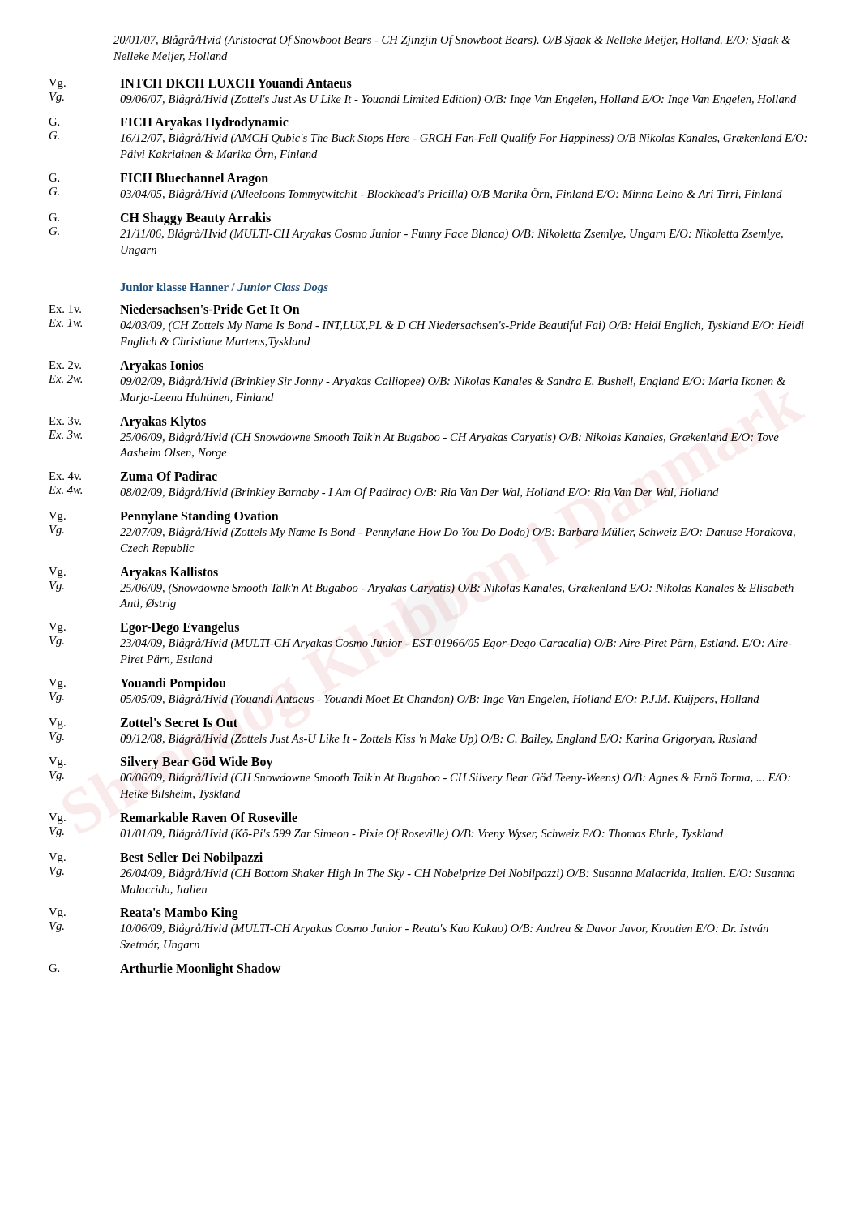●
Sheepdog Klubben i Danmark
20/01/07, Blågrå/Hvid (Aristocrat Of Snowboot Bears - CH Zjinzjin Of Snowboot Bears). O/B Sjaak & Nelleke Meijer, Holland. E/O: Sjaak & Nelleke Meijer, Holland
| Vg. Vg. | INTCH DKCH LUXCH Youandi Antaeus 09/06/07, Blågrå/Hvid (Zottel's Just As U Like It - Youandi Limited Edition) O/B: Inge Van Engelen, Holland E/O: Inge Van Engelen, Holland |
| G. G. | FICH Aryakas Hydrodynamic 16/12/07, Blågrå/Hvid (AMCH Qubic's The Buck Stops Here - GRCH Fan-Fell Qualify For Happiness) O/B Nikolas Kanales, Grækenland E/O: Päivi Kakriainen & Marika Örn, Finland |
| G. G. | FICH Bluechannel Aragon 03/04/05, Blågrå/Hvid (Alleeloons Tommytwitchit - Blockhead's Pricilla) O/B Marika Örn, Finland E/O: Minna Leino & Ari Tirri, Finland |
| G. G. | CH Shaggy Beauty Arrakis 21/11/06, Blågrå/Hvid (MULTI-CH Aryakas Cosmo Junior - Funny Face Blanca) O/B: Nikoletta Zsemlye, Ungarn E/O: Nikoletta Zsemlye, Ungarn |
| | Junior klasse Hanner / Junior Class Dogs |
| Ex. 1v. Ex. 1w. | Niedersachsen's-Pride Get It On 04/03/09, (CH Zottels My Name Is Bond - INT,LUX,PL & D CH Niedersachsen's-Pride Beautiful Fai) O/B: Heidi Englich, Tyskland E/O: Heidi Englich & Christiane Martens,Tyskland |
| Ex. 2v. Ex. 2w. | Aryakas Ionios 09/02/09, Blågrå/Hvid (Brinkley Sir Jonny - Aryakas Calliopee) O/B: Nikolas Kanales & Sandra E. Bushell, England E/O: Maria Ikonen & Marja-Leena Huhtinen, Finland |
| Ex. 3v. Ex. 3w. | Aryakas Klytos 25/06/09, Blågrå/Hvid (CH Snowdowne Smooth Talk'n At Bugaboo - CH Aryakas Caryatis) O/B: Nikolas Kanales, Grækenland E/O: Tove Aasheim Olsen, Norge |
| Ex. 4v. Ex. 4w. | Zuma Of Padirac 08/02/09, Blågrå/Hvid (Brinkley Barnaby - I Am Of Padirac) O/B: Ria Van Der Wal, Holland E/O: Ria Van Der Wal, Holland |
| Vg. Vg. | Pennylane Standing Ovation 22/07/09, Blågrå/Hvid (Zottels My Name Is Bond - Pennylane How Do You Do Dodo) O/B: Barbara Müller, Schweiz E/O: Danuse Horakova, Czech Republic |
| Vg. Vg. | Aryakas Kallistos 25/06/09, (Snowdowne Smooth Talk'n At Bugaboo - Aryakas Caryatis) O/B: Nikolas Kanales, Grækenland E/O: Nikolas Kanales & Elisabeth Antl, Østrig |
| Vg. Vg. | Egor-Dego Evangelus 23/04/09, Blågrå/Hvid (MULTI-CH Aryakas Cosmo Junior - EST-01966/05 Egor-Dego Caracalla) O/B: Aire-Piret Pärn, Estland. E/O: Aire-Piret Pärn, Estland |
| Vg. Vg. | Youandi Pompidou 05/05/09, Blågrå/Hvid (Youandi Antaeus - Youandi Moet Et Chandon) O/B: Inge Van Engelen, Holland E/O: P.J.M. Kuijpers, Holland |
| Vg. Vg. | Zottel's Secret Is Out 09/12/08, Blågrå/Hvid (Zottels Just As-U Like It - Zottels Kiss 'n Make Up) O/B: C. Bailey, England E/O: Karina Grigoryan, Rusland |
| Vg. Vg. | Silvery Bear Göd Wide Boy 06/06/09, Blågrå/Hvid (CH Snowdowne Smooth Talk'n At Bugaboo - CH Silvery Bear Göd Teeny-Weens) O/B: Agnes & Ernö Torma, ... E/O: Heike Bilsheim, Tyskland |
| Vg. Vg. | Remarkable Raven Of Roseville 01/01/09, Blågrå/Hvid (Kö-Pi's 599 Zar Simeon - Pixie Of Roseville) O/B: Vreny Wyser, Schweiz E/O: Thomas Ehrle, Tyskland |
| Vg. Vg. | Best Seller Dei Nobilpazzi 26/04/09, Blågrå/Hvid (CH Bottom Shaker High In The Sky - CH Nobelprize Dei Nobilpazzi) O/B: Susanna Malacrida, Italien. E/O: Susanna Malacrida, Italien |
| Vg. Vg. | Reata's Mambo King 10/06/09, Blågrå/Hvid (MULTI-CH Aryakas Cosmo Junior - Reata's Kao Kakao) O/B: Andrea & Davor Javor, Kroatien E/O: Dr. István Szetmár, Ungarn |
| G. | Arthurlie Moonlight Shadow |